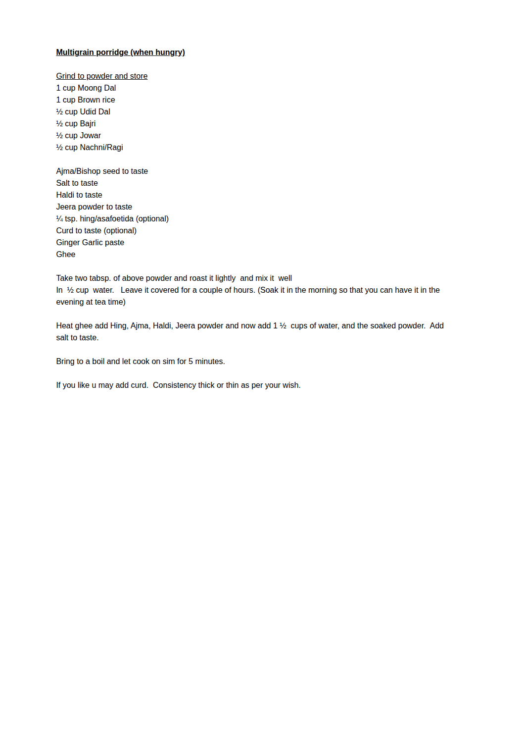Multigrain porridge (when hungry)
Grind to powder and store
1 cup Moong Dal
1 cup Brown rice
½ cup Udid Dal
½ cup Bajri
½ cup Jowar
½ cup Nachni/Ragi
Ajma/Bishop seed to taste
Salt to taste
Haldi to taste
Jeera powder to taste
¼ tsp. hing/asafoetida (optional)
Curd to taste (optional)
Ginger Garlic paste
Ghee
Take two tabsp. of above powder and roast it lightly and mix it well
In ½ cup water. Leave it covered for a couple of hours. (Soak it in the morning so that you can have it in the evening at tea time)
Heat ghee add Hing, Ajma, Haldi, Jeera powder and now add 1 ½ cups of water, and the soaked powder. Add salt to taste.
Bring to a boil and let cook on sim for 5 minutes.
If you like u may add curd. Consistency thick or thin as per your wish.